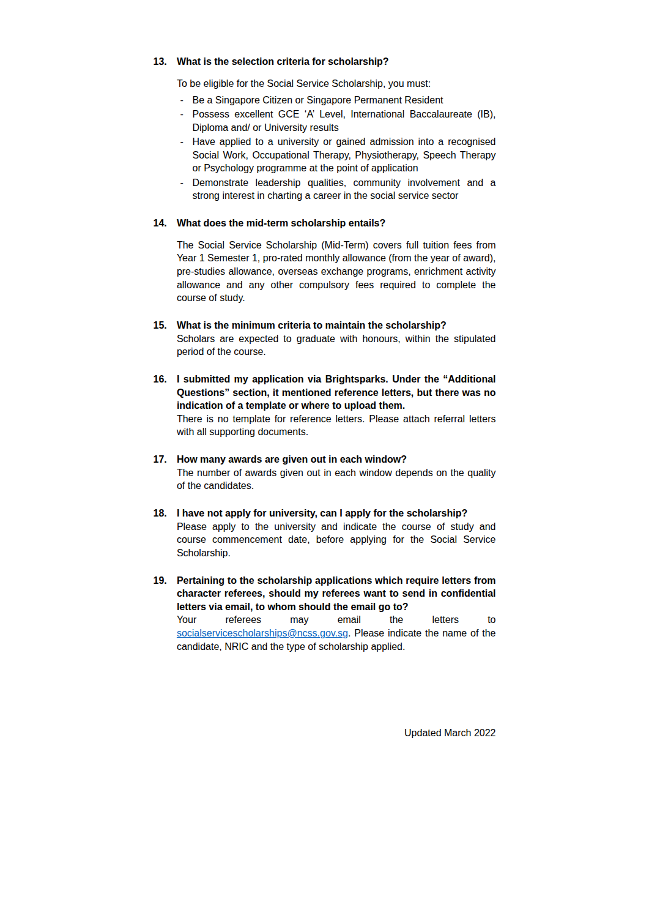What is the selection criteria for scholarship?
To be eligible for the Social Service Scholarship, you must:
Be a Singapore Citizen or Singapore Permanent Resident
Possess excellent GCE ‘A’ Level, International Baccalaureate (IB), Diploma and/ or University results
Have applied to a university or gained admission into a recognised Social Work, Occupational Therapy, Physiotherapy, Speech Therapy or Psychology programme at the point of application
Demonstrate leadership qualities, community involvement and a strong interest in charting a career in the social service sector
What does the mid-term scholarship entails?
The Social Service Scholarship (Mid-Term) covers full tuition fees from Year 1 Semester 1, pro-rated monthly allowance (from the year of award), pre-studies allowance, overseas exchange programs, enrichment activity allowance and any other compulsory fees required to complete the course of study.
What is the minimum criteria to maintain the scholarship?
Scholars are expected to graduate with honours, within the stipulated period of the course.
I submitted my application via Brightsparks. Under the “Additional Questions” section, it mentioned reference letters, but there was no indication of a template or where to upload them.
There is no template for reference letters. Please attach referral letters with all supporting documents.
How many awards are given out in each window?
The number of awards given out in each window depends on the quality of the candidates.
I have not apply for university, can I apply for the scholarship?
Please apply to the university and indicate the course of study and course commencement date, before applying for the Social Service Scholarship.
Pertaining to the scholarship applications which require letters from character referees, should my referees want to send in confidential letters via email, to whom should the email go to?
Your referees may email the letters to socialservicescholarships@ncss.gov.sg. Please indicate the name of the candidate, NRIC and the type of scholarship applied.
Updated March 2022